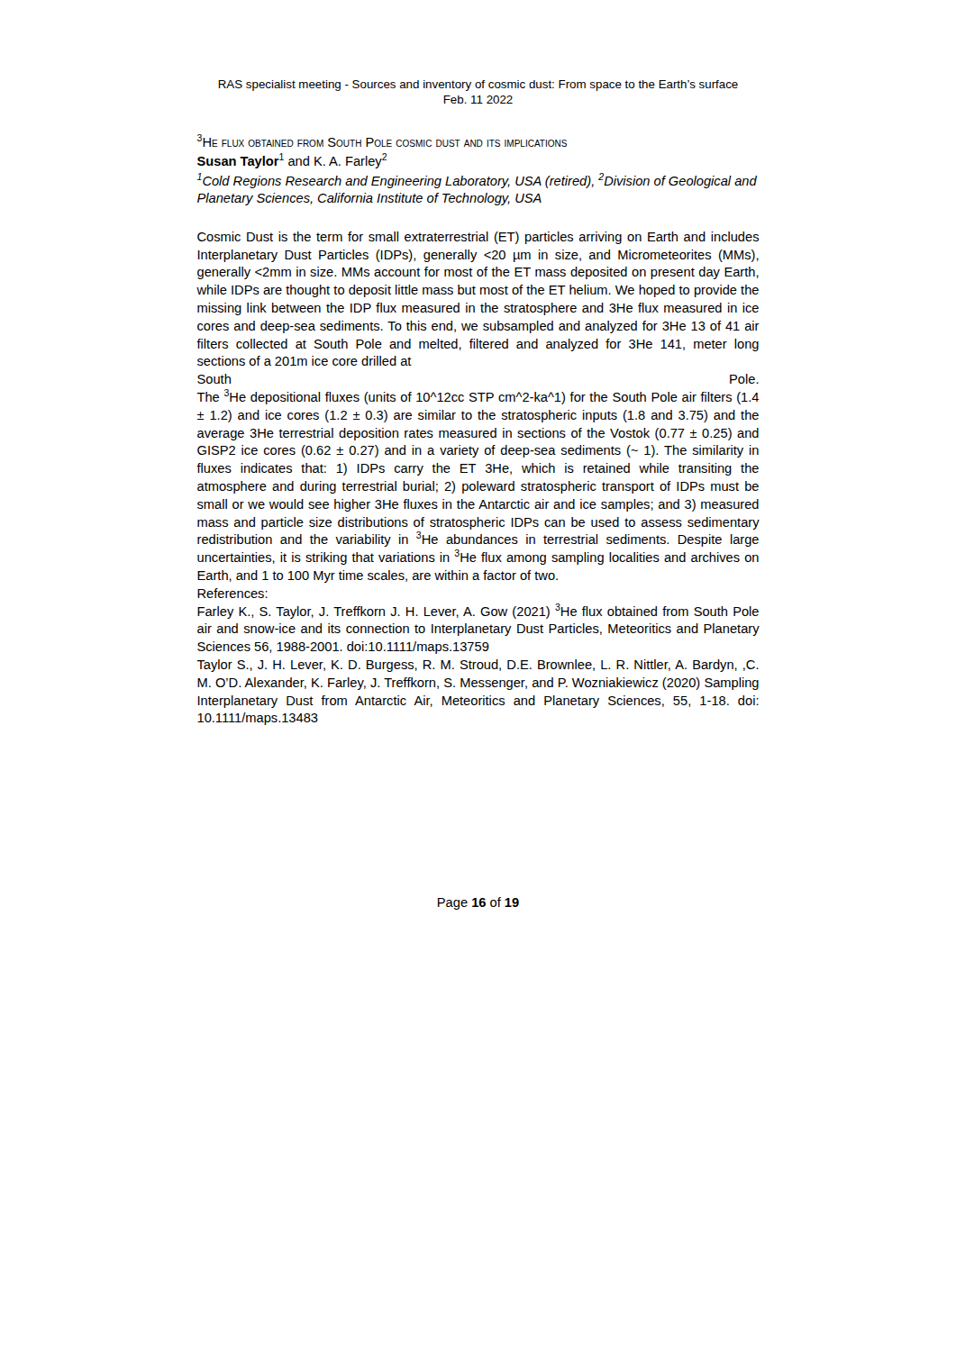RAS specialist meeting - Sources and inventory of cosmic dust: From space to the Earth’s surface
Feb. 11 2022
3He flux obtained from South Pole cosmic dust and its implications
Susan Taylor1 and K. A. Farley2
1Cold Regions Research and Engineering Laboratory, USA (retired), 2Division of Geological and Planetary Sciences, California Institute of Technology, USA
Cosmic Dust is the term for small extraterrestrial (ET) particles arriving on Earth and includes Interplanetary Dust Particles (IDPs), generally <20 µm in size, and Micrometeorites (MMs), generally <2mm in size. MMs account for most of the ET mass deposited on present day Earth, while IDPs are thought to deposit little mass but most of the ET helium. We hoped to provide the missing link between the IDP flux measured in the stratosphere and 3He flux measured in ice cores and deep-sea sediments. To this end, we subsampled and analyzed for 3He 13 of 41 air filters collected at South Pole and melted, filtered and analyzed for 3He 141, meter long sections of a 201m ice core drilled at
South Pole.
The 3He depositional fluxes (units of 10^12cc STP cm^2-ka^1) for the South Pole air filters (1.4 ± 1.2) and ice cores (1.2 ± 0.3) are similar to the stratospheric inputs (1.8 and 3.75) and the average 3He terrestrial deposition rates measured in sections of the Vostok (0.77 ± 0.25) and GISP2 ice cores (0.62 ± 0.27) and in a variety of deep-sea sediments (~ 1). The similarity in fluxes indicates that: 1) IDPs carry the ET 3He, which is retained while transiting the atmosphere and during terrestrial burial; 2) poleward stratospheric transport of IDPs must be small or we would see higher 3He fluxes in the Antarctic air and ice samples; and 3) measured mass and particle size distributions of stratospheric IDPs can be used to assess sedimentary redistribution and the variability in 3He abundances in terrestrial sediments. Despite large uncertainties, it is striking that variations in 3He flux among sampling localities and archives on Earth, and 1 to 100 Myr time scales, are within a factor of two.
References:
Farley K., S. Taylor, J. Treffkorn J. H. Lever, A. Gow (2021) 3He flux obtained from South Pole air and snow-ice and its connection to Interplanetary Dust Particles, Meteoritics and Planetary Sciences 56, 1988-2001. doi:10.1111/maps.13759
Taylor S., J. H. Lever, K. D. Burgess, R. M. Stroud, D.E. Brownlee, L. R. Nittler, A. Bardyn, ,C. M. O’D. Alexander, K. Farley, J. Treffkorn, S. Messenger, and P. Wozniakiewicz (2020) Sampling Interplanetary Dust from Antarctic Air, Meteoritics and Planetary Sciences, 55, 1-18. doi: 10.1111/maps.13483
Page 16 of 19